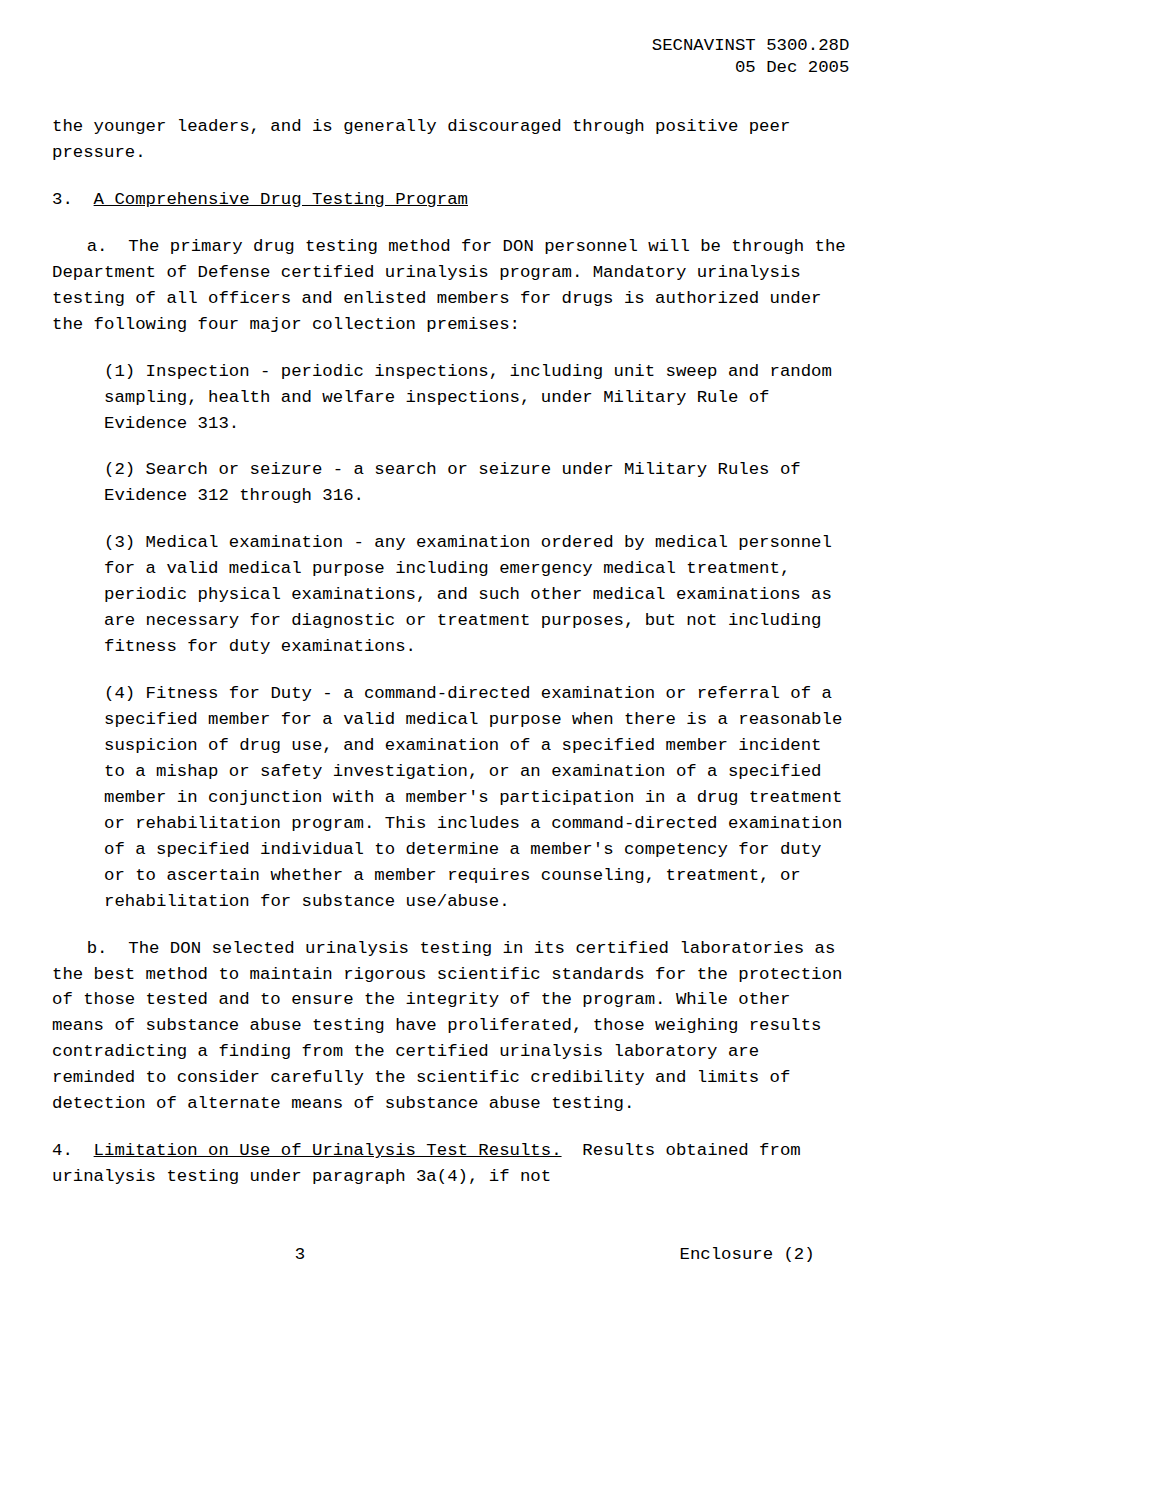SECNAVINST 5300.28D
05 Dec 2005
the younger leaders, and is generally discouraged through positive peer pressure.
3. A Comprehensive Drug Testing Program
a. The primary drug testing method for DON personnel will be through the Department of Defense certified urinalysis program. Mandatory urinalysis testing of all officers and enlisted members for drugs is authorized under the following four major collection premises:
(1) Inspection - periodic inspections, including unit sweep and random sampling, health and welfare inspections, under Military Rule of Evidence 313.
(2) Search or seizure - a search or seizure under Military Rules of Evidence 312 through 316.
(3) Medical examination - any examination ordered by medical personnel for a valid medical purpose including emergency medical treatment, periodic physical examinations, and such other medical examinations as are necessary for diagnostic or treatment purposes, but not including fitness for duty examinations.
(4) Fitness for Duty - a command-directed examination or referral of a specified member for a valid medical purpose when there is a reasonable suspicion of drug use, and examination of a specified member incident to a mishap or safety investigation, or an examination of a specified member in conjunction with a member's participation in a drug treatment or rehabilitation program. This includes a command-directed examination of a specified individual to determine a member's competency for duty or to ascertain whether a member requires counseling, treatment, or rehabilitation for substance use/abuse.
b. The DON selected urinalysis testing in its certified laboratories as the best method to maintain rigorous scientific standards for the protection of those tested and to ensure the integrity of the program. While other means of substance abuse testing have proliferated, those weighing results contradicting a finding from the certified urinalysis laboratory are reminded to consider carefully the scientific credibility and limits of detection of alternate means of substance abuse testing.
4. Limitation on Use of Urinalysis Test Results. Results obtained from urinalysis testing under paragraph 3a(4), if not
3 Enclosure (2)